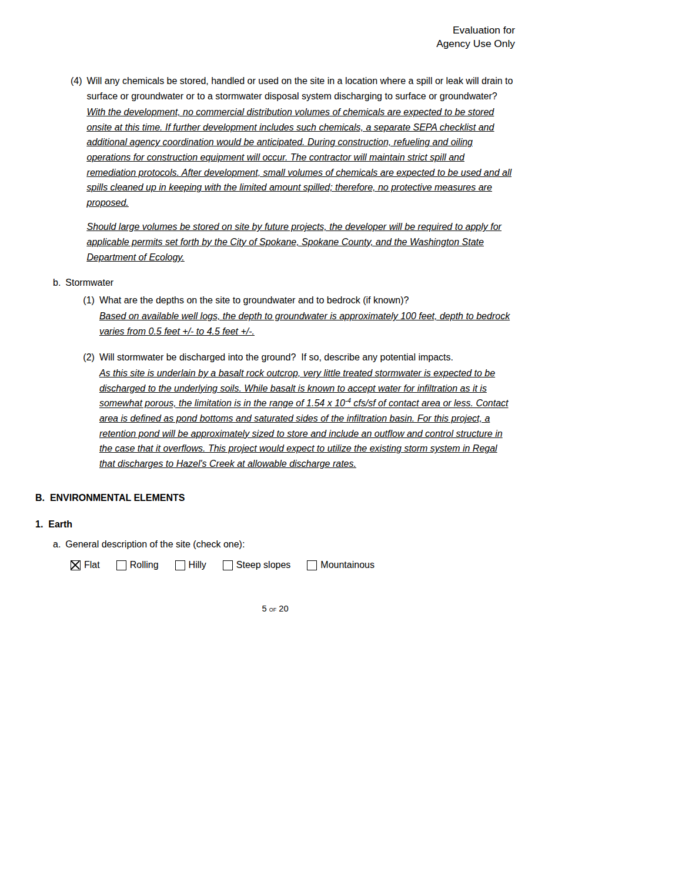Evaluation for
Agency Use Only
(4)
Will any chemicals be stored, handled or used on the site in a location where a spill or leak will drain to surface or groundwater or to a stormwater disposal system discharging to surface or groundwater?
With the development, no commercial distribution volumes of chemicals are expected to be stored onsite at this time. If further development includes such chemicals, a separate SEPA checklist and additional agency coordination would be anticipated. During construction, refueling and oiling operations for construction equipment will occur. The contractor will maintain strict spill and remediation protocols. After development, small volumes of chemicals are expected to be used and all spills cleaned up in keeping with the limited amount spilled; therefore, no protective measures are proposed.
Should large volumes be stored on site by future projects, the developer will be required to apply for applicable permits set forth by the City of Spokane, Spokane County, and the Washington State Department of Ecology.
b.
Stormwater
(1)
What are the depths on the site to groundwater and to bedrock (if known)? Based on available well logs, the depth to groundwater is approximately 100 feet, depth to bedrock varies from 0.5 feet +/- to 4.5 feet +/-.
(2)
Will stormwater be discharged into the ground? If so, describe any potential impacts. As this site is underlain by a basalt rock outcrop, very little treated stormwater is expected to be discharged to the underlying soils. While basalt is known to accept water for infiltration as it is somewhat porous, the limitation is in the range of 1.54 x 10-4 cfs/sf of contact area or less. Contact area is defined as pond bottoms and saturated sides of the infiltration basin. For this project, a retention pond will be approximately sized to store and include an outflow and control structure in the case that it overflows. This project would expect to utilize the existing storm system in Regal that discharges to Hazel's Creek at allowable discharge rates.
B. ENVIRONMENTAL ELEMENTS
1. Earth
a.
General description of the site (check one):
Flat Rolling Hilly Steep slopes Mountainous
5 of 20